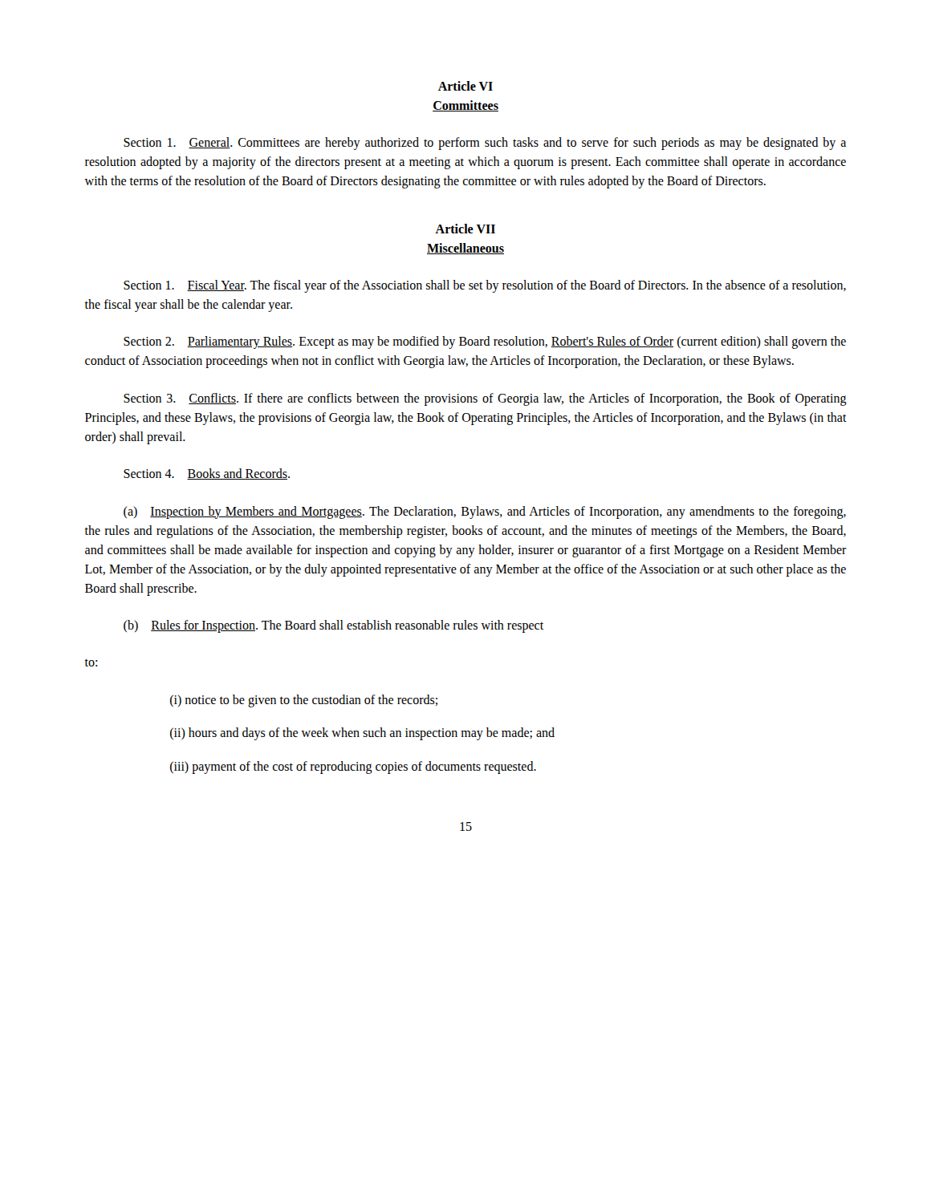Article VI
Committees
Section 1. General. Committees are hereby authorized to perform such tasks and to serve for such periods as may be designated by a resolution adopted by a majority of the directors present at a meeting at which a quorum is present. Each committee shall operate in accordance with the terms of the resolution of the Board of Directors designating the committee or with rules adopted by the Board of Directors.
Article VII
Miscellaneous
Section 1. Fiscal Year. The fiscal year of the Association shall be set by resolution of the Board of Directors. In the absence of a resolution, the fiscal year shall be the calendar year.
Section 2. Parliamentary Rules. Except as may be modified by Board resolution, Robert's Rules of Order (current edition) shall govern the conduct of Association proceedings when not in conflict with Georgia law, the Articles of Incorporation, the Declaration, or these Bylaws.
Section 3. Conflicts. If there are conflicts between the provisions of Georgia law, the Articles of Incorporation, the Book of Operating Principles, and these Bylaws, the provisions of Georgia law, the Book of Operating Principles, the Articles of Incorporation, and the Bylaws (in that order) shall prevail.
Section 4. Books and Records.
(a) Inspection by Members and Mortgagees. The Declaration, Bylaws, and Articles of Incorporation, any amendments to the foregoing, the rules and regulations of the Association, the membership register, books of account, and the minutes of meetings of the Members, the Board, and committees shall be made available for inspection and copying by any holder, insurer or guarantor of a first Mortgage on a Resident Member Lot, Member of the Association, or by the duly appointed representative of any Member at the office of the Association or at such other place as the Board shall prescribe.
(b) Rules for Inspection. The Board shall establish reasonable rules with respect
to:
(i) notice to be given to the custodian of the records;
(ii) hours and days of the week when such an inspection may be made; and
(iii) payment of the cost of reproducing copies of documents requested.
15